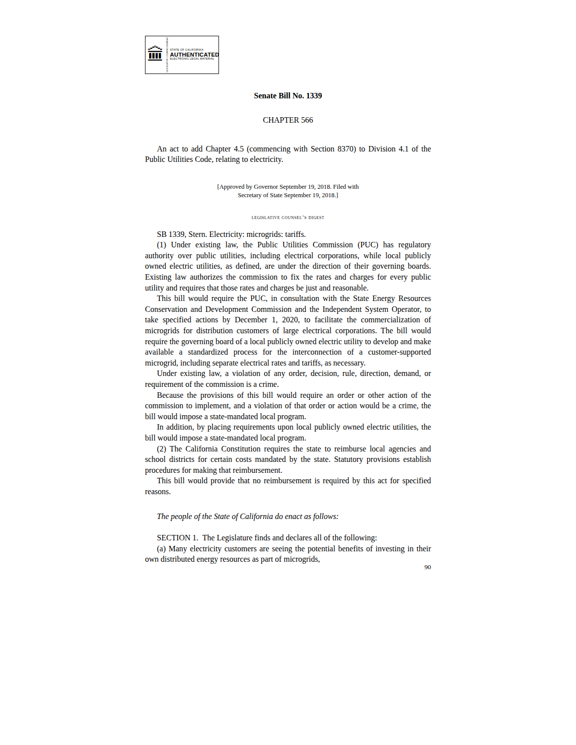🏛
LEGISLATIVE COUNSEL BUREAU
STATE OF CALIFORNIA
AUTHENTICATED
ELECTRONIC LEGAL MATERIAL
Senate Bill No. 1339
CHAPTER 566
An act to add Chapter 4.5 (commencing with Section 8370) to Division 4.1 of the Public Utilities Code, relating to electricity.
[Approved by Governor September 19, 2018. Filed with
Secretary of State September 19, 2018.]
legislative counsel’s digest
SB 1339, Stern. Electricity: microgrids: tariffs.
(1) Under existing law, the Public Utilities Commission (PUC) has regulatory authority over public utilities, including electrical corporations, while local publicly owned electric utilities, as defined, are under the direction of their governing boards. Existing law authorizes the commission to fix the rates and charges for every public utility and requires that those rates and charges be just and reasonable.
This bill would require the PUC, in consultation with the State Energy Resources Conservation and Development Commission and the Independent System Operator, to take specified actions by December 1, 2020, to facilitate the commercialization of microgrids for distribution customers of large electrical corporations. The bill would require the governing board of a local publicly owned electric utility to develop and make available a standardized process for the interconnection of a customer-supported microgrid, including separate electrical rates and tariffs, as necessary.
Under existing law, a violation of any order, decision, rule, direction, demand, or requirement of the commission is a crime.
Because the provisions of this bill would require an order or other action of the commission to implement, and a violation of that order or action would be a crime, the bill would impose a state-mandated local program.
In addition, by placing requirements upon local publicly owned electric utilities, the bill would impose a state-mandated local program.
(2) The California Constitution requires the state to reimburse local agencies and school districts for certain costs mandated by the state. Statutory provisions establish procedures for making that reimbursement.
This bill would provide that no reimbursement is required by this act for specified reasons.
The people of the State of California do enact as follows:
SECTION 1. The Legislature finds and declares all of the following:
(a) Many electricity customers are seeing the potential benefits of investing in their own distributed energy resources as part of microgrids,
90